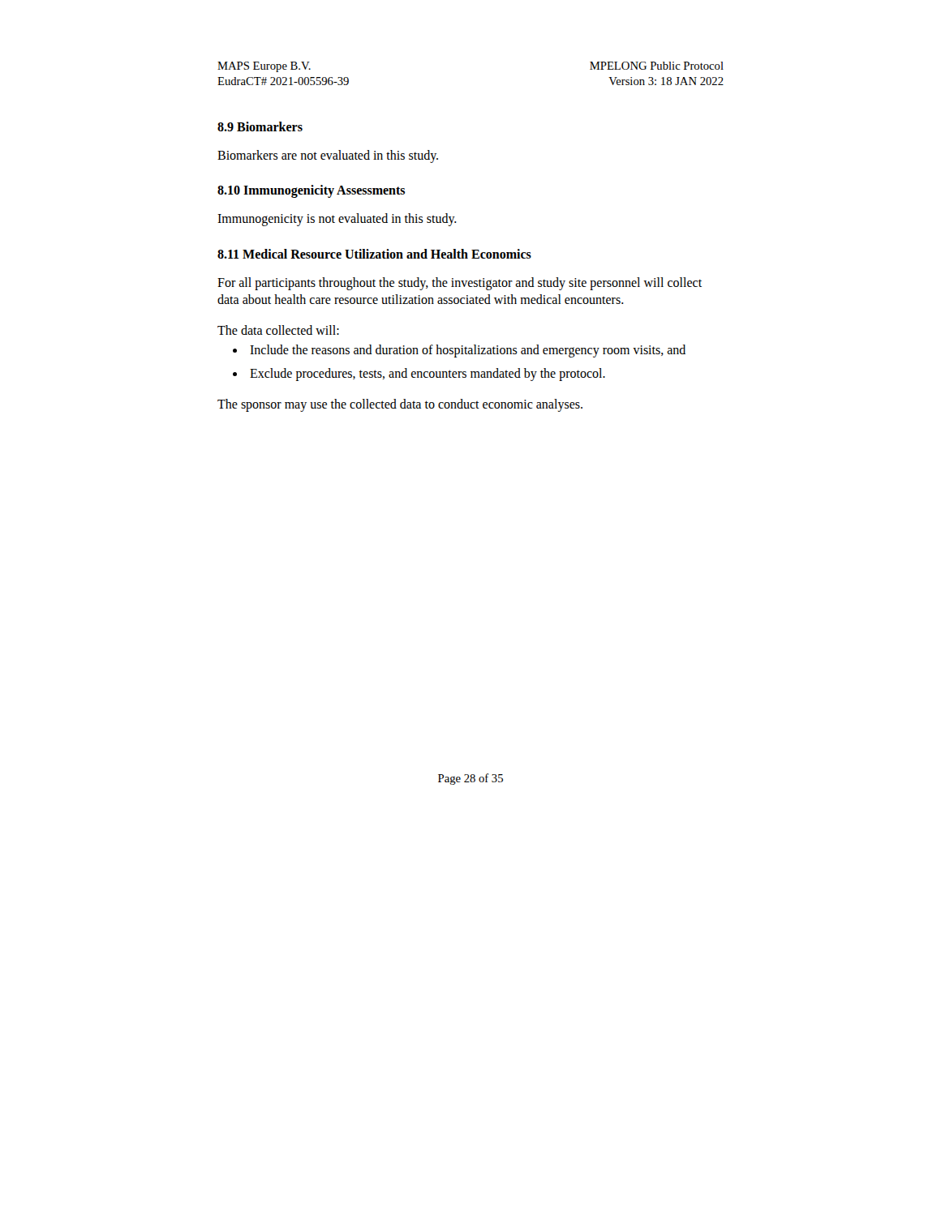MAPS Europe B.V. MPELONG Public Protocol
EudraCT# 2021-005596-39 Version 3: 18 JAN 2022
8.9 Biomarkers
Biomarkers are not evaluated in this study.
8.10 Immunogenicity Assessments
Immunogenicity is not evaluated in this study.
8.11 Medical Resource Utilization and Health Economics
For all participants throughout the study, the investigator and study site personnel will collect data about health care resource utilization associated with medical encounters.
The data collected will:
Include the reasons and duration of hospitalizations and emergency room visits, and
Exclude procedures, tests, and encounters mandated by the protocol.
The sponsor may use the collected data to conduct economic analyses.
Page 28 of 35